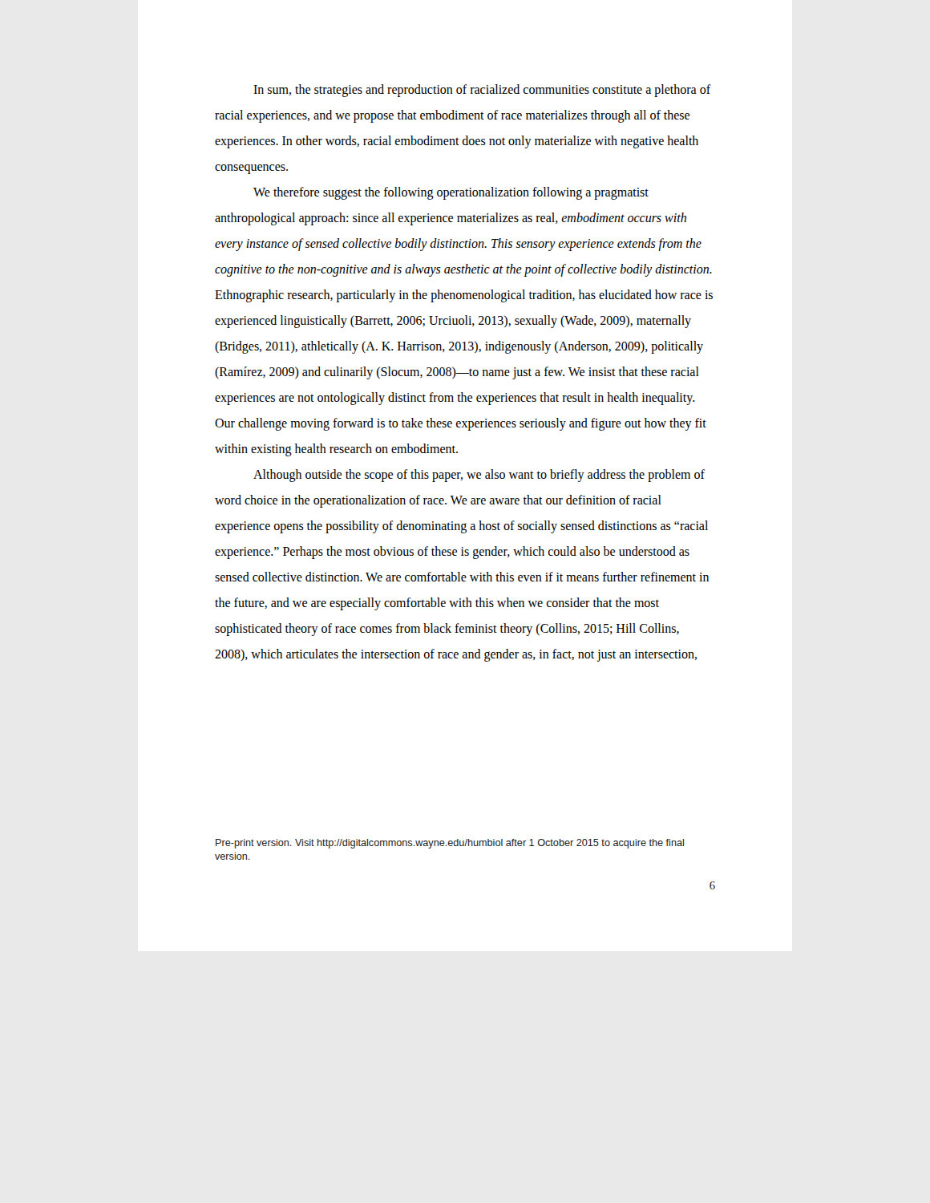In sum, the strategies and reproduction of racialized communities constitute a plethora of racial experiences, and we propose that embodiment of race materializes through all of these experiences. In other words, racial embodiment does not only materialize with negative health consequences.
We therefore suggest the following operationalization following a pragmatist anthropological approach: since all experience materializes as real, embodiment occurs with every instance of sensed collective bodily distinction. This sensory experience extends from the cognitive to the non-cognitive and is always aesthetic at the point of collective bodily distinction. Ethnographic research, particularly in the phenomenological tradition, has elucidated how race is experienced linguistically (Barrett, 2006; Urciuoli, 2013), sexually (Wade, 2009), maternally (Bridges, 2011), athletically (A. K. Harrison, 2013), indigenously (Anderson, 2009), politically (Ramírez, 2009) and culinarily (Slocum, 2008)—to name just a few. We insist that these racial experiences are not ontologically distinct from the experiences that result in health inequality. Our challenge moving forward is to take these experiences seriously and figure out how they fit within existing health research on embodiment.
Although outside the scope of this paper, we also want to briefly address the problem of word choice in the operationalization of race. We are aware that our definition of racial experience opens the possibility of denominating a host of socially sensed distinctions as “racial experience.” Perhaps the most obvious of these is gender, which could also be understood as sensed collective distinction. We are comfortable with this even if it means further refinement in the future, and we are especially comfortable with this when we consider that the most sophisticated theory of race comes from black feminist theory (Collins, 2015; Hill Collins, 2008), which articulates the intersection of race and gender as, in fact, not just an intersection,
Pre-print version. Visit http://digitalcommons.wayne.edu/humbiol after 1 October 2015 to acquire the final version.
6